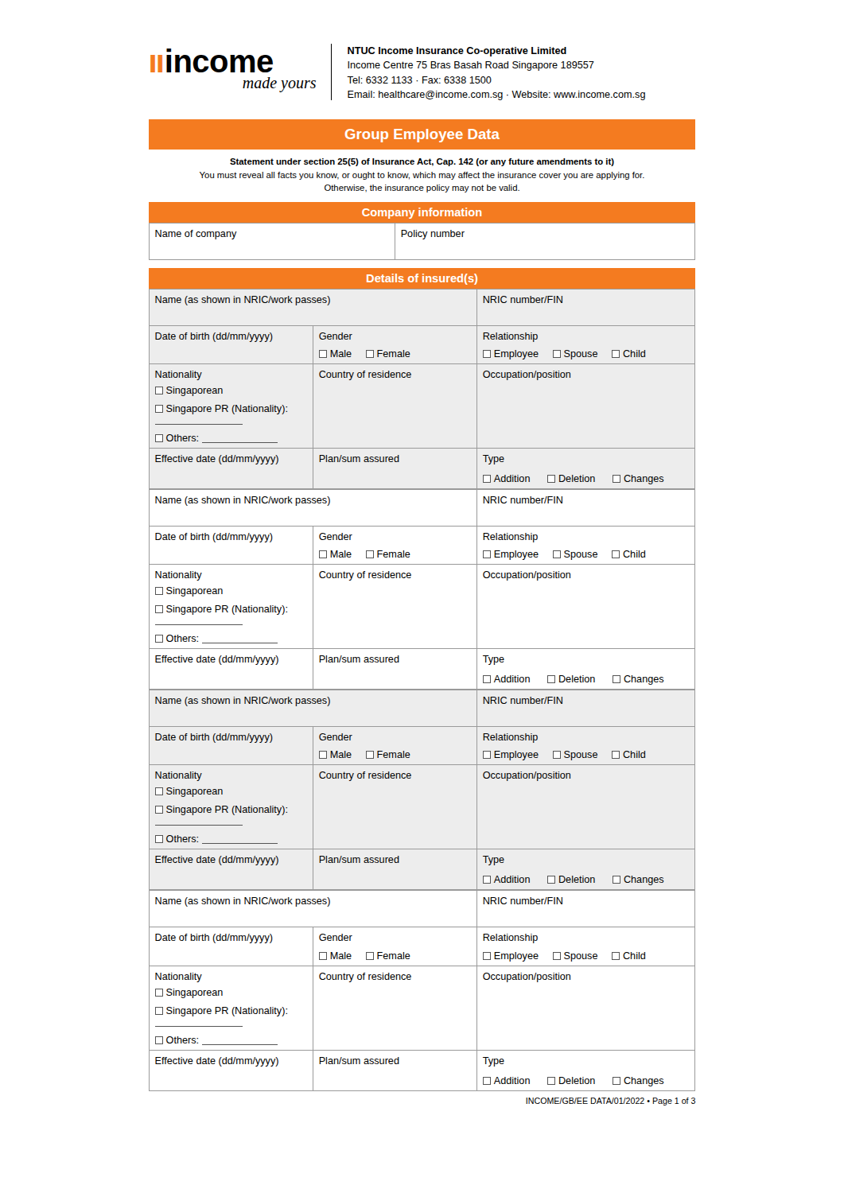ııincome
made yours
NTUC Income Insurance Co-operative Limited
Income Centre 75 Bras Basah Road Singapore 189557
Tel: 6332 1133 · Fax: 6338 1500
Email: healthcare@income.com.sg · Website: www.income.com.sg
Group Employee Data
Statement under section 25(5) of Insurance Act, Cap. 142 (or any future amendments to it)
You must reveal all facts you know, or ought to know, which may affect the insurance cover you are applying for.
Otherwise, the insurance policy may not be valid.
Company information
| Name of company | Policy number |
Details of insured(s)
| Name (as shown in NRIC/work passes) | NRIC number/FIN |
| Date of birth (dd/mm/yyyy) | Gender Male Female | Relationship Employee Spouse Child |
| Nationality Singaporean Singapore PR (Nationality): Others: | Country of residence | Occupation/position |
| Effective date (dd/mm/yyyy) | Plan/sum assured | Type Addition Deletion Changes |
| Name (as shown in NRIC/work passes) | NRIC number/FIN |
| Date of birth (dd/mm/yyyy) | Gender Male Female | Relationship Employee Spouse Child |
| Nationality Singaporean Singapore PR (Nationality): Others: | Country of residence | Occupation/position |
| Effective date (dd/mm/yyyy) | Plan/sum assured | Type Addition Deletion Changes |
| Name (as shown in NRIC/work passes) | NRIC number/FIN |
| Date of birth (dd/mm/yyyy) | Gender Male Female | Relationship Employee Spouse Child |
| Nationality Singaporean Singapore PR (Nationality): Others: | Country of residence | Occupation/position |
| Effective date (dd/mm/yyyy) | Plan/sum assured | Type Addition Deletion Changes |
| Name (as shown in NRIC/work passes) | NRIC number/FIN |
| Date of birth (dd/mm/yyyy) | Gender Male Female | Relationship Employee Spouse Child |
| Nationality Singaporean Singapore PR (Nationality): Others: | Country of residence | Occupation/position |
| Effective date (dd/mm/yyyy) | Plan/sum assured | Type Addition Deletion Changes |
INCOME/GB/EE DATA/01/2022 • Page 1 of 3